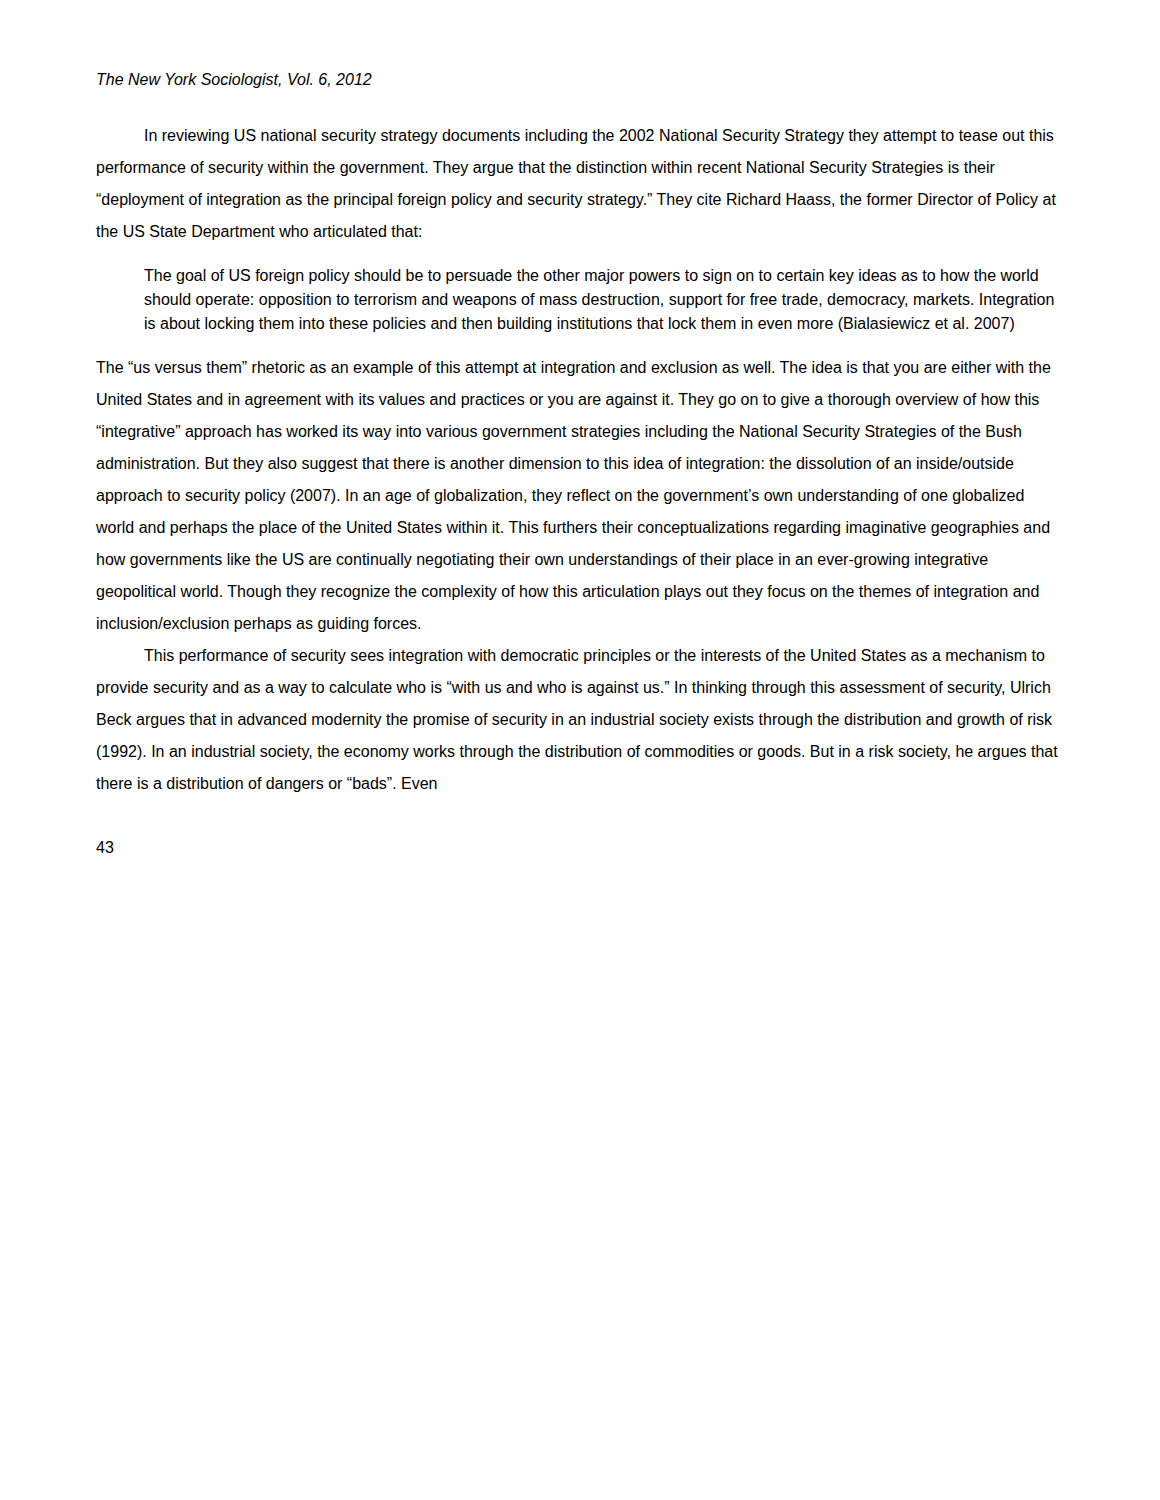The New York Sociologist, Vol. 6, 2012
In reviewing US national security strategy documents including the 2002 National Security Strategy they attempt to tease out this performance of security within the government. They argue that the distinction within recent National Security Strategies is their “deployment of integration as the principal foreign policy and security strategy.” They cite Richard Haass, the former Director of Policy at the US State Department who articulated that:
The goal of US foreign policy should be to persuade the other major powers to sign on to certain key ideas as to how the world should operate: opposition to terrorism and weapons of mass destruction, support for free trade, democracy, markets. Integration is about locking them into these policies and then building institutions that lock them in even more (Bialasiewicz et al. 2007)
The “us versus them” rhetoric as an example of this attempt at integration and exclusion as well. The idea is that you are either with the United States and in agreement with its values and practices or you are against it. They go on to give a thorough overview of how this “integrative” approach has worked its way into various government strategies including the National Security Strategies of the Bush administration. But they also suggest that there is another dimension to this idea of integration: the dissolution of an inside/outside approach to security policy (2007). In an age of globalization, they reflect on the government’s own understanding of one globalized world and perhaps the place of the United States within it. This furthers their conceptualizations regarding imaginative geographies and how governments like the US are continually negotiating their own understandings of their place in an ever-growing integrative geopolitical world. Though they recognize the complexity of how this articulation plays out they focus on the themes of integration and inclusion/exclusion perhaps as guiding forces.
This performance of security sees integration with democratic principles or the interests of the United States as a mechanism to provide security and as a way to calculate who is “with us and who is against us.” In thinking through this assessment of security, Ulrich Beck argues that in advanced modernity the promise of security in an industrial society exists through the distribution and growth of risk (1992). In an industrial society, the economy works through the distribution of commodities or goods. But in a risk society, he argues that there is a distribution of dangers or “bads”. Even
43